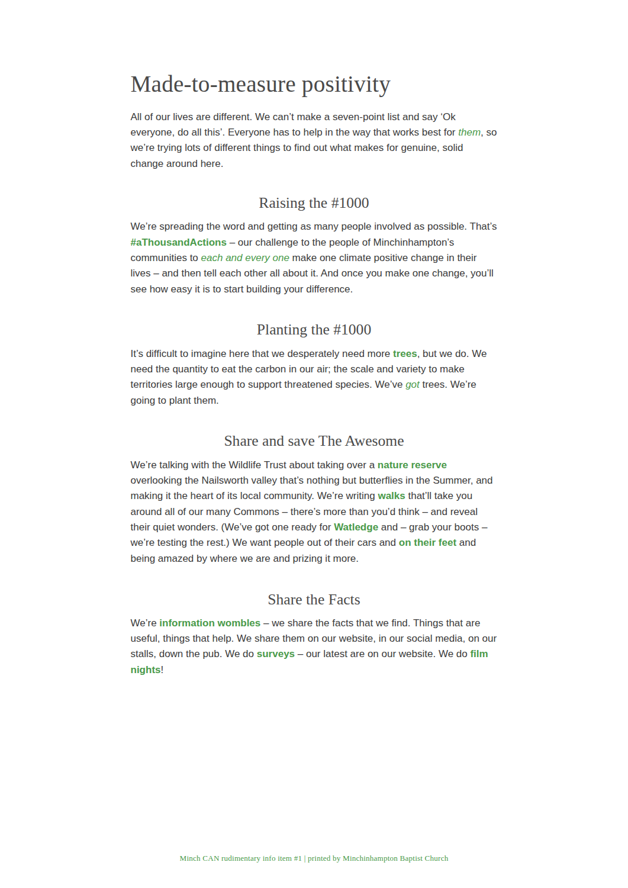Made-to-measure positivity
All of our lives are different. We can’t make a seven-point list and say ‘Ok everyone, do all this’. Everyone has to help in the way that works best for them, so we’re trying lots of different things to find out what makes for genuine, solid change around here.
Raising the #1000
We’re spreading the word and getting as many people involved as possible. That’s #aThousandActions – our challenge to the people of Minchinhampton’s communities to each and every one make one climate positive change in their lives – and then tell each other all about it. And once you make one change, you’ll see how easy it is to start building your difference.
Planting the #1000
It’s difficult to imagine here that we desperately need more trees, but we do. We need the quantity to eat the carbon in our air; the scale and variety to make territories large enough to support threatened species. We’ve got trees. We’re going to plant them.
Share and save The Awesome
We’re talking with the Wildlife Trust about taking over a nature reserve overlooking the Nailsworth valley that’s nothing but butterflies in the Summer, and making it the heart of its local community. We’re writing walks that’ll take you around all of our many Commons – there’s more than you’d think – and reveal their quiet wonders. (We’ve got one ready for Watledge and – grab your boots – we’re testing the rest.) We want people out of their cars and on their feet and being amazed by where we are and prizing it more.
Share the Facts
We’re information wombles – we share the facts that we find. Things that are useful, things that help. We share them on our website, in our social media, on our stalls, down the pub. We do surveys – our latest are on our website. We do film nights!
Minch CAN rudimentary info item #1 | printed by Minchinhampton Baptist Church